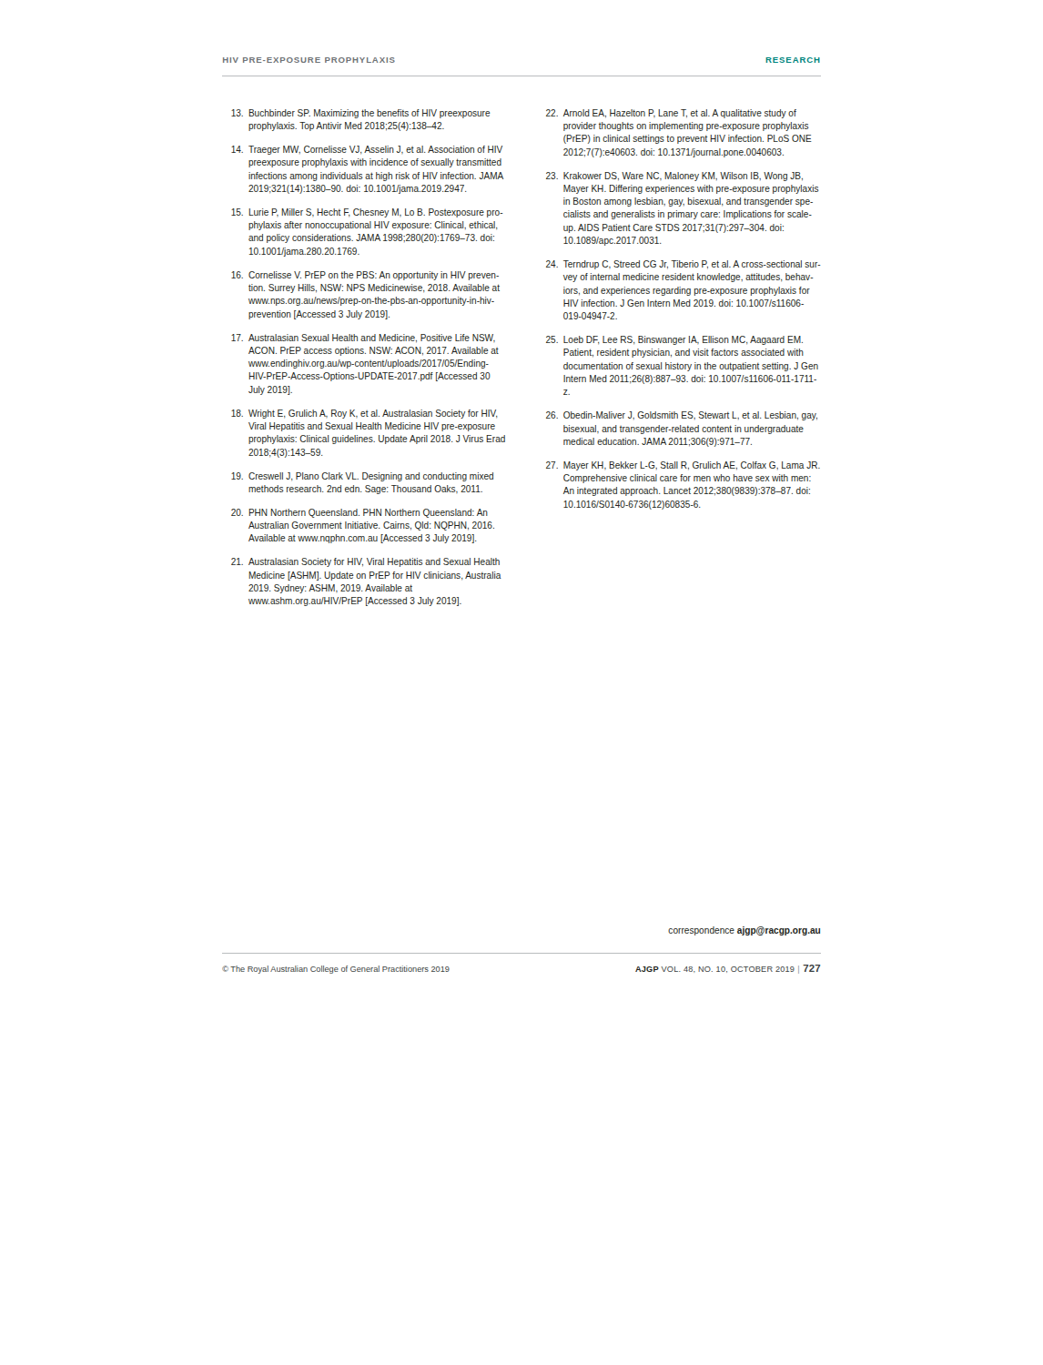HIV pre-exposure prophylaxis
Research
13 Buchbinder SP. Maximizing the benefits of HIV preexposure prophylaxis. Top Antivir Med 2018;25(4):138–42.
14 Traeger MW, Cornelisse VJ, Asselin J, et al. Association of HIV preexposure prophylaxis with incidence of sexually transmitted infections among individuals at high risk of HIV infection. JAMA 2019;321(14):1380–90. doi: 10.1001/jama.2019.2947.
15 Lurie P, Miller S, Hecht F, Chesney M, Lo B. Postexposure prophylaxis after nonoccupational HIV exposure: Clinical, ethical, and policy considerations. JAMA 1998;280(20):1769–73. doi: 10.1001/jama.280.20.1769.
16 Cornelisse V. PrEP on the PBS: An opportunity in HIV prevention. Surrey Hills, NSW: NPS Medicinewise, 2018. Available at www.nps.org.au/news/prep-on-the-pbs-an-opportunity-in-hiv-prevention [Accessed 3 July 2019].
17 Australasian Sexual Health and Medicine, Positive Life NSW, ACON. PrEP access options. NSW: ACON, 2017. Available at www.endinghiv.org.au/wp-content/uploads/2017/05/Ending-HIV-PrEP-Access-Options-UPDATE-2017.pdf [Accessed 30 July 2019].
18 Wright E, Grulich A, Roy K, et al. Australasian Society for HIV, Viral Hepatitis and Sexual Health Medicine HIV pre-exposure prophylaxis: Clinical guidelines. Update April 2018. J Virus Erad 2018;4(3):143–59.
19 Creswell J, Plano Clark VL. Designing and conducting mixed methods research. 2nd edn. Sage: Thousand Oaks, 2011.
20 PHN Northern Queensland. PHN Northern Queensland: An Australian Government Initiative. Cairns, Qld: NQPHN, 2016. Available at www.nqphn.com.au [Accessed 3 July 2019].
21 Australasian Society for HIV, Viral Hepatitis and Sexual Health Medicine [ASHM]. Update on PrEP for HIV clinicians, Australia 2019. Sydney: ASHM, 2019. Available at www.ashm.org.au/HIV/PrEP [Accessed 3 July 2019].
22 Arnold EA, Hazelton P, Lane T, et al. A qualitative study of provider thoughts on implementing pre-exposure prophylaxis (PrEP) in clinical settings to prevent HIV infection. PLoS ONE 2012;7(7):e40603. doi: 10.1371/journal.pone.0040603.
23 Krakower DS, Ware NC, Maloney KM, Wilson IB, Wong JB, Mayer KH. Differing experiences with pre-exposure prophylaxis in Boston among lesbian, gay, bisexual, and transgender specialists and generalists in primary care: Implications for scale-up. AIDS Patient Care STDS 2017;31(7):297–304. doi: 10.1089/apc.2017.0031.
24 Terndrup C, Streed CG Jr, Tiberio P, et al. A cross-sectional survey of internal medicine resident knowledge, attitudes, behaviors, and experiences regarding pre-exposure prophylaxis for HIV infection. J Gen Intern Med 2019. doi: 10.1007/s11606-019-04947-2.
25 Loeb DF, Lee RS, Binswanger IA, Ellison MC, Aagaard EM. Patient, resident physician, and visit factors associated with documentation of sexual history in the outpatient setting. J Gen Intern Med 2011;26(8):887–93. doi: 10.1007/s11606-011-1711-z.
26 Obedin-Maliver J, Goldsmith ES, Stewart L, et al. Lesbian, gay, bisexual, and transgender-related content in undergraduate medical education. JAMA 2011;306(9):971–77.
27 Mayer KH, Bekker L-G, Stall R, Grulich AE, Colfax G, Lama JR. Comprehensive clinical care for men who have sex with men: An integrated approach. Lancet 2012;380(9839):378–87. doi: 10.1016/S0140-6736(12)60835-6.
correspondence ajgp@racgp.org.au
© The Royal Australian College of General Practitioners 2019
AJGP VOL. 48, NO. 10, OCTOBER 2019|727